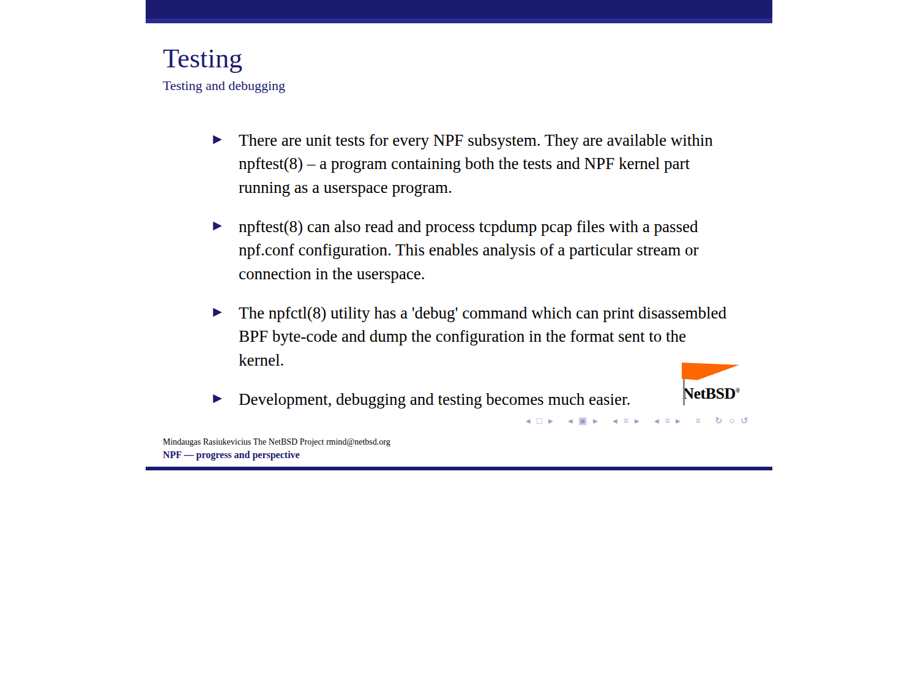Testing
Testing and debugging
There are unit tests for every NPF subsystem. They are available within npftest(8) – a program containing both the tests and NPF kernel part running as a userspace program.
npftest(8) can also read and process tcpdump pcap files with a passed npf.conf configuration. This enables analysis of a particular stream or connection in the userspace.
The npfctl(8) utility has a 'debug' command which can print disassembled BPF byte-code and dump the configuration in the format sent to the kernel.
Development, debugging and testing becomes much easier.
NetBSD®
◂ □ ▸ ◂ ▣ ▸ ◂ ≡ ▸ ◂ ≡ ▸ ≡ ↻ ○ ↺
Mindaugas Rasiukevicius The NetBSD Project rmind@netbsd.org
NPF — progress and perspective